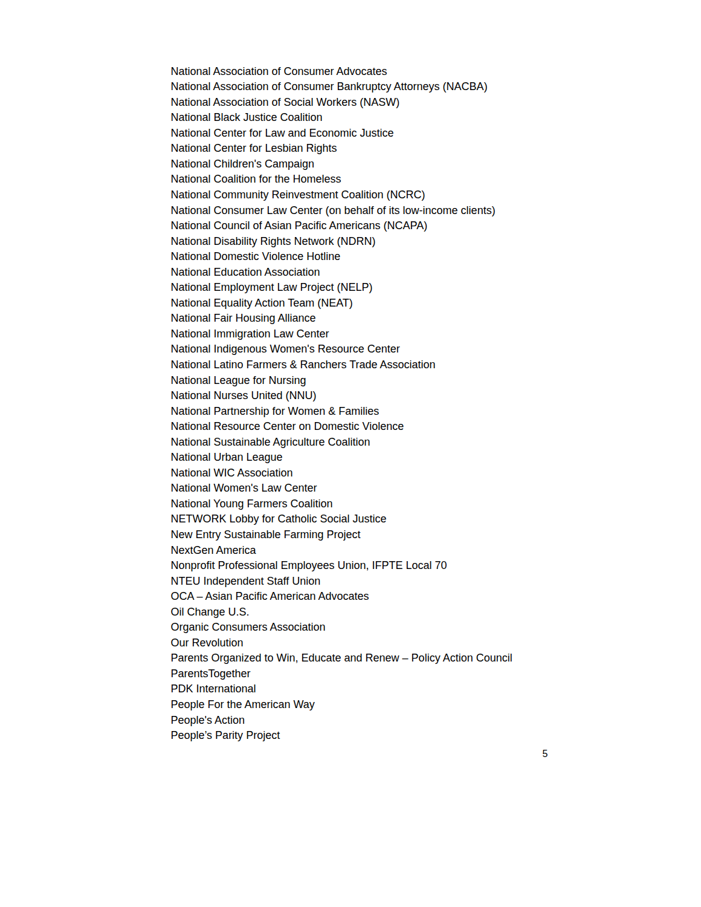National Association of Consumer Advocates
National Association of Consumer Bankruptcy Attorneys (NACBA)
National Association of Social Workers (NASW)
National Black Justice Coalition
National Center for Law and Economic Justice
National Center for Lesbian Rights
National Children's Campaign
National Coalition for the Homeless
National Community Reinvestment Coalition (NCRC)
National Consumer Law Center (on behalf of its low-income clients)
National Council of Asian Pacific Americans (NCAPA)
National Disability Rights Network (NDRN)
National Domestic Violence Hotline
National Education Association
National Employment Law Project (NELP)
National Equality Action Team (NEAT)
National Fair Housing Alliance
National Immigration Law Center
National Indigenous Women's Resource Center
National Latino Farmers & Ranchers Trade Association
National League for Nursing
National Nurses United (NNU)
National Partnership for Women & Families
National Resource Center on Domestic Violence
National Sustainable Agriculture Coalition
National Urban League
National WIC Association
National Women's Law Center
National Young Farmers Coalition
NETWORK Lobby for Catholic Social Justice
New Entry Sustainable Farming Project
NextGen America
Nonprofit Professional Employees Union, IFPTE Local 70
NTEU Independent Staff Union
OCA – Asian Pacific American Advocates
Oil Change U.S.
Organic Consumers Association
Our Revolution
Parents Organized to Win, Educate and Renew – Policy Action Council
ParentsTogether
PDK International
People For the American Way
People's Action
People’s Parity Project
5